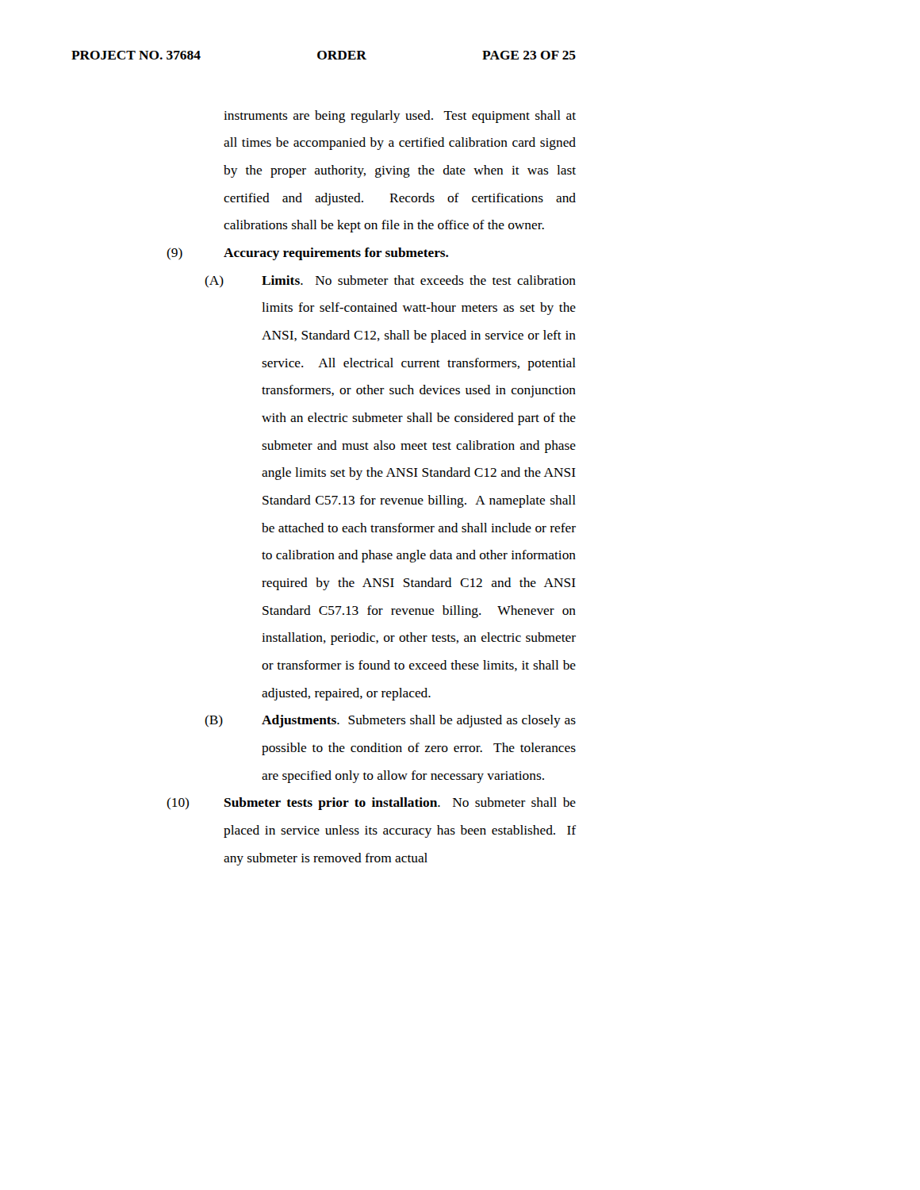PROJECT NO. 37684 ORDER PAGE 23 OF 25
instruments are being regularly used. Test equipment shall at all times be accompanied by a certified calibration card signed by the proper authority, giving the date when it was last certified and adjusted. Records of certifications and calibrations shall be kept on file in the office of the owner.
(9) Accuracy requirements for submeters.
(A) Limits. No submeter that exceeds the test calibration limits for self-contained watt-hour meters as set by the ANSI, Standard C12, shall be placed in service or left in service. All electrical current transformers, potential transformers, or other such devices used in conjunction with an electric submeter shall be considered part of the submeter and must also meet test calibration and phase angle limits set by the ANSI Standard C12 and the ANSI Standard C57.13 for revenue billing. A nameplate shall be attached to each transformer and shall include or refer to calibration and phase angle data and other information required by the ANSI Standard C12 and the ANSI Standard C57.13 for revenue billing. Whenever on installation, periodic, or other tests, an electric submeter or transformer is found to exceed these limits, it shall be adjusted, repaired, or replaced.
(B) Adjustments. Submeters shall be adjusted as closely as possible to the condition of zero error. The tolerances are specified only to allow for necessary variations.
(10) Submeter tests prior to installation. No submeter shall be placed in service unless its accuracy has been established. If any submeter is removed from actual